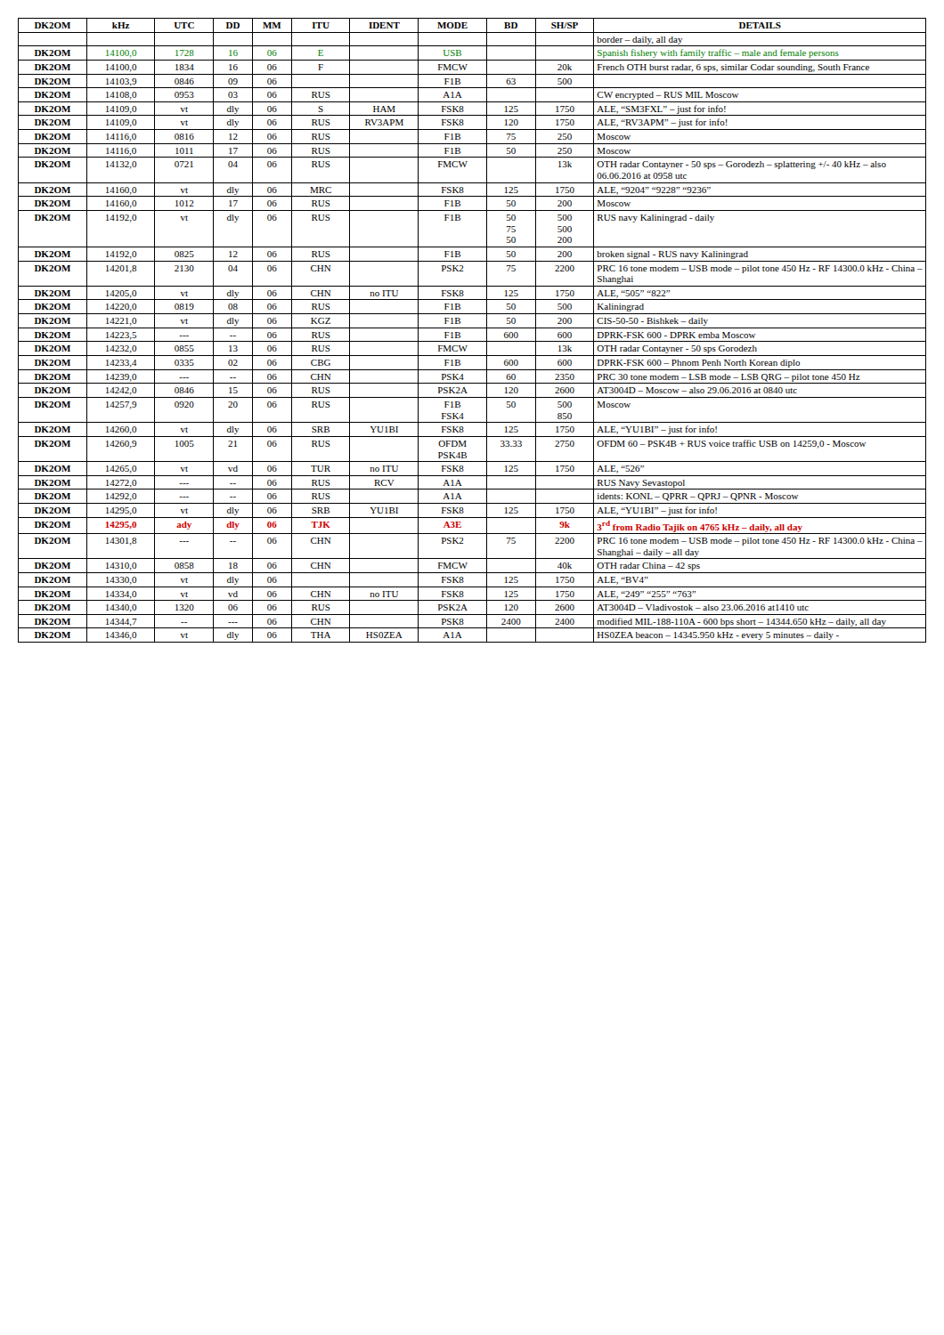| DK2OM | kHz | UTC | DD | MM | ITU | IDENT | MODE | BD | SH/SP | DETAILS |
| --- | --- | --- | --- | --- | --- | --- | --- | --- | --- | --- |
| | | | | | | | | | | border – daily, all day |
| DK2OM | 14100,0 | 1728 | 16 | 06 | E | | USB | | | Spanish fishery with family traffic – male and female persons |
| DK2OM | 14100,0 | 1834 | 16 | 06 | F | | FMCW | | 20k | French OTH burst radar, 6 sps, similar Codar sounding, South France |
| DK2OM | 14103,9 | 0846 | 09 | 06 | | | F1B | 63 | 500 | |
| DK2OM | 14108,0 | 0953 | 03 | 06 | RUS | | A1A | | | CW encrypted – RUS MIL Moscow |
| DK2OM | 14109,0 | vt | dly | 06 | S | HAM | FSK8 | 125 | 1750 | ALE, “SM3FXL” – just for info! |
| DK2OM | 14109,0 | vt | dly | 06 | RUS | RV3APM | FSK8 | 120 | 1750 | ALE, “RV3APM” – just for info! |
| DK2OM | 14116,0 | 0816 | 12 | 06 | RUS | | F1B | 75 | 250 | Moscow |
| DK2OM | 14116,0 | 1011 | 17 | 06 | RUS | | F1B | 50 | 250 | Moscow |
| DK2OM | 14132,0 | 0721 | 04 | 06 | RUS | | FMCW | | 13k | OTH radar Contayner - 50 sps – Gorodezh – splattering +/- 40 kHz – also 06.06.2016 at 0958 utc |
| DK2OM | 14160,0 | vt | dly | 06 | MRC | | FSK8 | 125 | 1750 | ALE, “9204” “9228” “9236” |
| DK2OM | 14160,0 | 1012 | 17 | 06 | RUS | | F1B | 50 | 200 | Moscow |
| DK2OM | 14192,0 | vt | dly | 06 | RUS | | F1B | 50 75 50 | 500 500 200 | RUS navy Kaliningrad - daily |
| DK2OM | 14192,0 | 0825 | 12 | 06 | RUS | | F1B | 50 | 200 | broken signal - RUS navy Kaliningrad |
| DK2OM | 14201,8 | 2130 | 04 | 06 | CHN | | PSK2 | 75 | 2200 | PRC 16 tone modem – USB mode – pilot tone 450 Hz - RF 14300.0 kHz - China – Shanghai |
| DK2OM | 14205,0 | vt | dly | 06 | CHN | no ITU | FSK8 | 125 | 1750 | ALE, “505” “822” |
| DK2OM | 14220,0 | 0819 | 08 | 06 | RUS | | F1B | 50 | 500 | Kaliningrad |
| DK2OM | 14221,0 | vt | dly | 06 | KGZ | | F1B | 50 | 200 | CIS-50-50 - Bishkek – daily |
| DK2OM | 14223,5 | --- | -- | 06 | RUS | | F1B | 600 | 600 | DPRK-FSK 600 - DPRK emba Moscow |
| DK2OM | 14232,0 | 0855 | 13 | 06 | RUS | | FMCW | | 13k | OTH radar Contayner - 50 sps Gorodezh |
| DK2OM | 14233,4 | 0335 | 02 | 06 | CBG | | F1B | 600 | 600 | DPRK-FSK 600 – Phnom Penh North Korean diplo |
| DK2OM | 14239,0 | --- | -- | 06 | CHN | | PSK4 | 60 | 2350 | PRC 30 tone modem – LSB mode – LSB QRG – pilot tone 450 Hz |
| DK2OM | 14242,0 | 0846 | 15 | 06 | RUS | | PSK2A | 120 | 2600 | AT3004D – Moscow – also 29.06.2016 at 0840 utc |
| DK2OM | 14257,9 | 0920 | 20 | 06 | RUS | | F1B FSK4 | 50 | 500 850 | Moscow |
| DK2OM | 14260,0 | vt | dly | 06 | SRB | YU1BI | FSK8 | 125 | 1750 | ALE, “YU1BI” – just for info! |
| DK2OM | 14260,9 | 1005 | 21 | 06 | RUS | | OFDM PSK4B | 33.33 | 2750 | OFDM 60 – PSK4B + RUS voice traffic USB on 14259,0 - Moscow |
| DK2OM | 14265,0 | vt | vd | 06 | TUR | no ITU | FSK8 | 125 | 1750 | ALE, “526” |
| DK2OM | 14272,0 | --- | -- | 06 | RUS | RCV | A1A | | | RUS Navy Sevastopol |
| DK2OM | 14292,0 | --- | -- | 06 | RUS | | A1A | | | idents: KONL – QPRR – QPRJ – QPNR - Moscow |
| DK2OM | 14295,0 | vt | dly | 06 | SRB | YU1BI | FSK8 | 125 | 1750 | ALE, “YU1BI” – just for info! |
| DK2OM | 14295,0 | ady | dly | 06 | TJK | | A3E | | 9k | 3 rd from Radio Tajik on 4765 kHz – daily, all day |
| DK2OM | 14301,8 | --- | -- | 06 | CHN | | PSK2 | 75 | 2200 | PRC 16 tone modem – USB mode – pilot tone 450 Hz - RF 14300.0 kHz - China – Shanghai – daily – all day |
| DK2OM | 14310,0 | 0858 | 18 | 06 | CHN | | FMCW | | 40k | OTH radar China – 42 sps |
| DK2OM | 14330,0 | vt | dly | 06 | | | FSK8 | 125 | 1750 | ALE, “BV4” |
| DK2OM | 14334,0 | vt | vd | 06 | CHN | no ITU | FSK8 | 125 | 1750 | ALE, “249” “255” “763” |
| DK2OM | 14340,0 | 1320 | 06 | 06 | RUS | | PSK2A | 120 | 2600 | AT3004D – Vladivostok – also 23.06.2016 at1410 utc |
| DK2OM | 14344,7 | -- | --- | 06 | CHN | | PSK8 | 2400 | 2400 | modified MIL-188-110A - 600 bps short – 14344.650 kHz – daily, all day |
| DK2OM | 14346,0 | vt | dly | 06 | THA | HS0ZEA | A1A | | | HS0ZEA beacon – 14345.950 kHz - every 5 minutes – daily - |